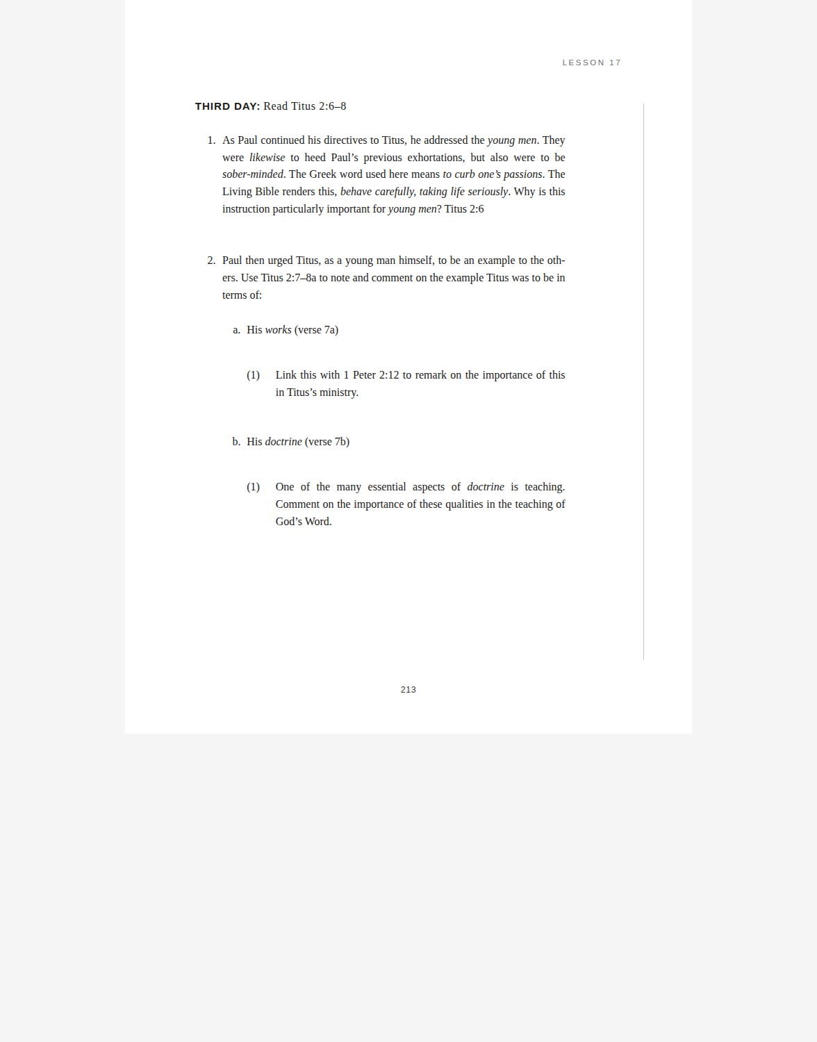Lesson 17
THIRD DAY: Read Titus 2:6–8
As Paul continued his directives to Titus, he addressed the young men. They were likewise to heed Paul’s previous exhortations, but also were to be sober-minded. The Greek word used here means to curb one’s passions. The Living Bible renders this, behave carefully, taking life seriously. Why is this instruction particularly important for young men? Titus 2:6
Paul then urged Titus, as a young man himself, to be an example to the others. Use Titus 2:7–8a to note and comment on the example Titus was to be in terms of:
His works (verse 7a)
Link this with 1 Peter 2:12 to remark on the importance of this in Titus’s ministry.
His doctrine (verse 7b)
One of the many essential aspects of doctrine is teaching. Comment on the importance of these qualities in the teaching of God’s Word.
213